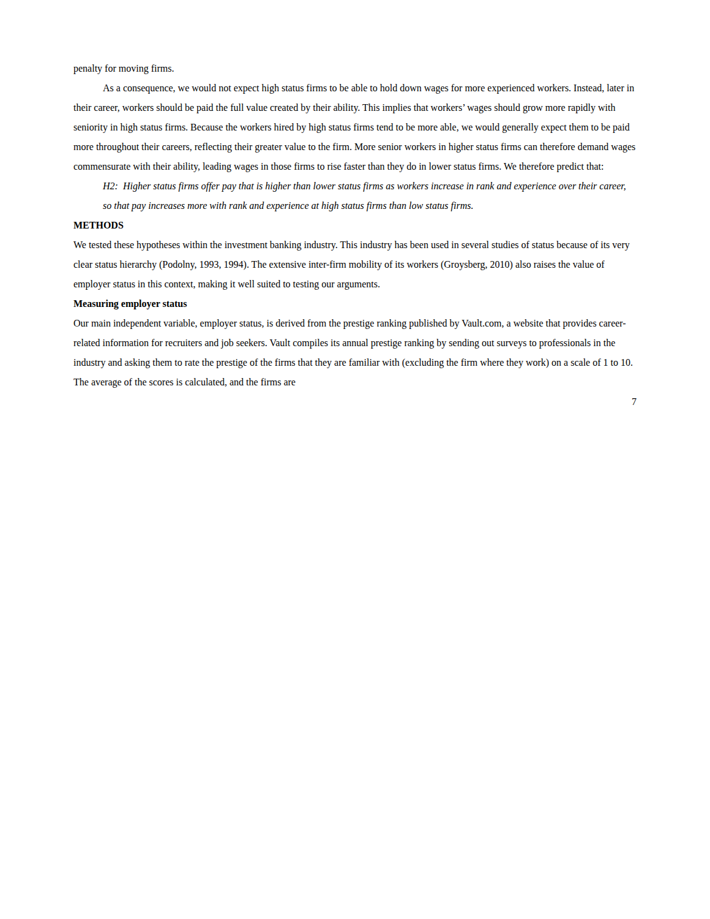penalty for moving firms.
As a consequence, we would not expect high status firms to be able to hold down wages for more experienced workers. Instead, later in their career, workers should be paid the full value created by their ability. This implies that workers’ wages should grow more rapidly with seniority in high status firms. Because the workers hired by high status firms tend to be more able, we would generally expect them to be paid more throughout their careers, reflecting their greater value to the firm. More senior workers in higher status firms can therefore demand wages commensurate with their ability, leading wages in those firms to rise faster than they do in lower status firms. We therefore predict that:
H2: Higher status firms offer pay that is higher than lower status firms as workers increase in rank and experience over their career, so that pay increases more with rank and experience at high status firms than low status firms.
Methods
We tested these hypotheses within the investment banking industry. This industry has been used in several studies of status because of its very clear status hierarchy (Podolny, 1993, 1994). The extensive inter-firm mobility of its workers (Groysberg, 2010) also raises the value of employer status in this context, making it well suited to testing our arguments.
Measuring employer status
Our main independent variable, employer status, is derived from the prestige ranking published by Vault.com, a website that provides career-related information for recruiters and job seekers. Vault compiles its annual prestige ranking by sending out surveys to professionals in the industry and asking them to rate the prestige of the firms that they are familiar with (excluding the firm where they work) on a scale of 1 to 10. The average of the scores is calculated, and the firms are
7